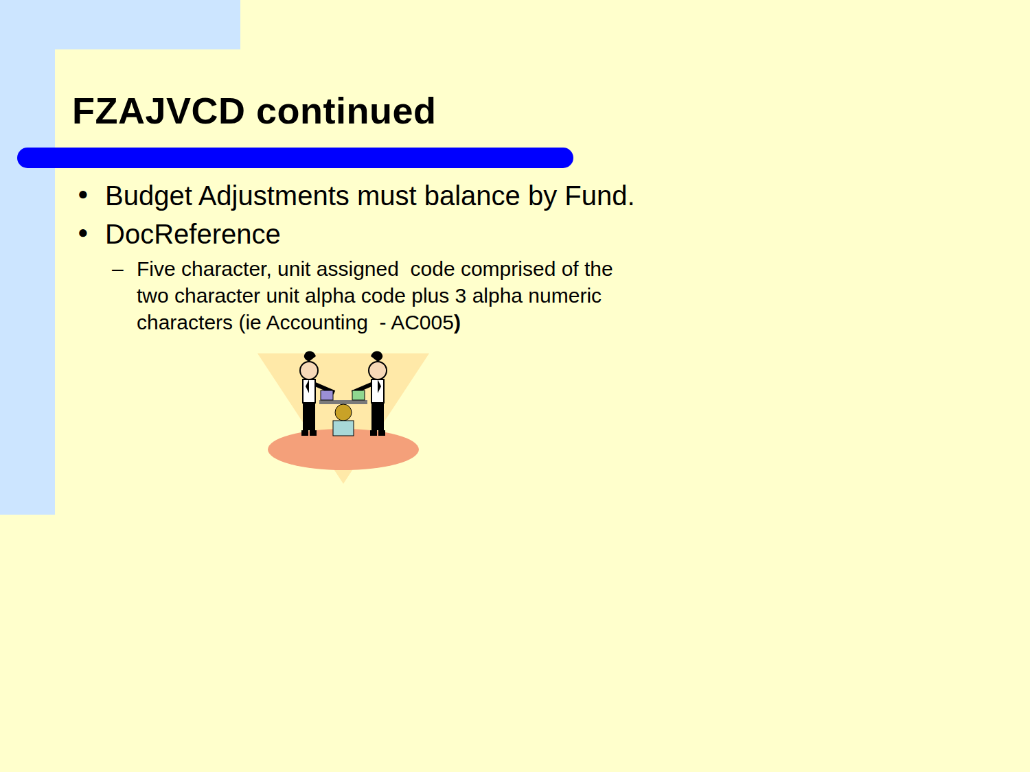FZAJVCD continued
Budget Adjustments must balance by Fund.
DocReference
Five character, unit assigned code comprised of the two character unit alpha code plus 3 alpha numeric characters (ie Accounting - AC005)